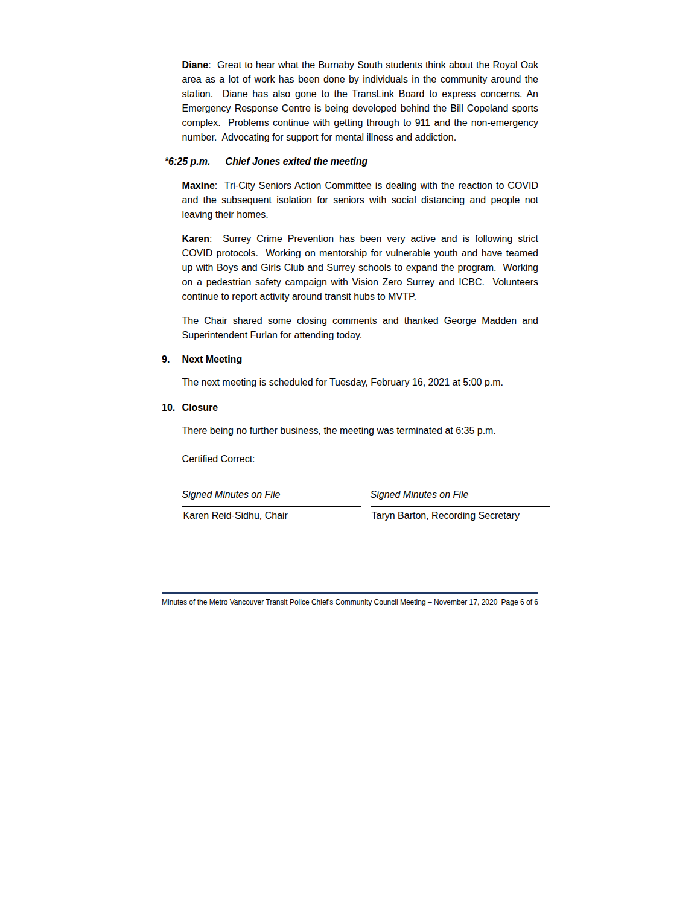Diane: Great to hear what the Burnaby South students think about the Royal Oak area as a lot of work has been done by individuals in the community around the station. Diane has also gone to the TransLink Board to express concerns. An Emergency Response Centre is being developed behind the Bill Copeland sports complex. Problems continue with getting through to 911 and the non-emergency number. Advocating for support for mental illness and addiction.
*6:25 p.m. Chief Jones exited the meeting
Maxine: Tri-City Seniors Action Committee is dealing with the reaction to COVID and the subsequent isolation for seniors with social distancing and people not leaving their homes.
Karen: Surrey Crime Prevention has been very active and is following strict COVID protocols. Working on mentorship for vulnerable youth and have teamed up with Boys and Girls Club and Surrey schools to expand the program. Working on a pedestrian safety campaign with Vision Zero Surrey and ICBC. Volunteers continue to report activity around transit hubs to MVTP.
The Chair shared some closing comments and thanked George Madden and Superintendent Furlan for attending today.
9.
Next Meeting
The next meeting is scheduled for Tuesday, February 16, 2021 at 5:00 p.m.
10.
Closure
There being no further business, the meeting was terminated at 6:35 p.m.
Certified Correct:
| Signed Minutes on File Karen Reid-Sidhu, Chair | Signed Minutes on File Taryn Barton, Recording Secretary |
Minutes of the Metro Vancouver Transit Police Chief's Community Council Meeting – November 17, 2020
Page 6 of 6